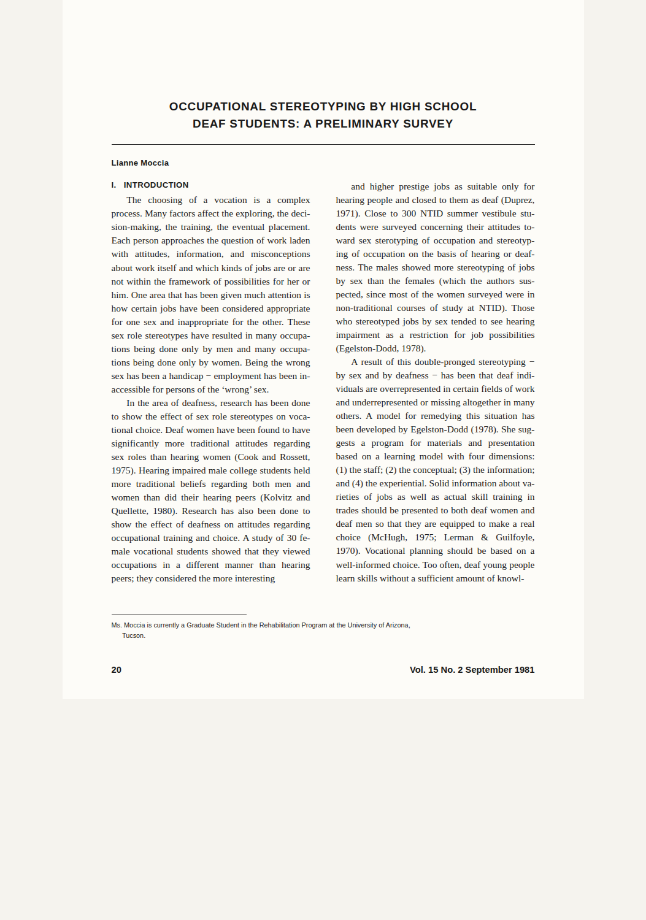OCCUPATIONAL STEREOTYPING BY HIGH SCHOOL
DEAF STUDENTS: A PRELIMINARY SURVEY
Lianne Moccia
I. INTRODUCTION
The choosing of a vocation is a complex process. Many factors affect the exploring, the decision-making, the training, the eventual placement. Each person approaches the question of work laden with attitudes, information, and misconceptions about work itself and which kinds of jobs are or are not within the framework of possibilities for her or him. One area that has been given much attention is how certain jobs have been considered appropriate for one sex and inappropriate for the other. These sex role stereotypes have resulted in many occupations being done only by men and many occupations being done only by women. Being the wrong sex has been a handicap − employment has been inaccessible for persons of the ‘wrong’ sex.
In the area of deafness, research has been done to show the effect of sex role stereotypes on vocational choice. Deaf women have been found to have significantly more traditional attitudes regarding sex roles than hearing women (Cook and Rossett, 1975). Hearing impaired male college students held more traditional beliefs regarding both men and women than did their hearing peers (Kolvitz and Quellette, 1980). Research has also been done to show the effect of deafness on attitudes regarding occupational training and choice. A study of 30 female vocational students showed that they viewed occupations in a different manner than hearing peers; they considered the more interesting
and higher prestige jobs as suitable only for hearing people and closed to them as deaf (Duprez, 1971). Close to 300 NTID summer vestibule students were surveyed concerning their attitudes toward sex sterotyping of occupation and stereotyping of occupation on the basis of hearing or deafness. The males showed more stereotyping of jobs by sex than the females (which the authors suspected, since most of the women surveyed were in non-traditional courses of study at NTID). Those who stereotyped jobs by sex tended to see hearing impairment as a restriction for job possibilities (Egelston-Dodd, 1978).
A result of this double-pronged stereotyping − by sex and by deafness − has been that deaf individuals are overrepresented in certain fields of work and underrepresented or missing altogether in many others. A model for remedying this situation has been developed by Egelston-Dodd (1978). She suggests a program for materials and presentation based on a learning model with four dimensions: (1) the staff; (2) the conceptual; (3) the information; and (4) the experiential. Solid information about varieties of jobs as well as actual skill training in trades should be presented to both deaf women and deaf men so that they are equipped to make a real choice (McHugh, 1975; Lerman & Guilfoyle, 1970). Vocational planning should be based on a well-informed choice. Too often, deaf young people learn skills without a sufficient amount of knowl-
Ms. Moccia is currently a Graduate Student in the Rehabilitation Program at the University of Arizona,Tucson.
20
Vol. 15 No. 2 September 1981